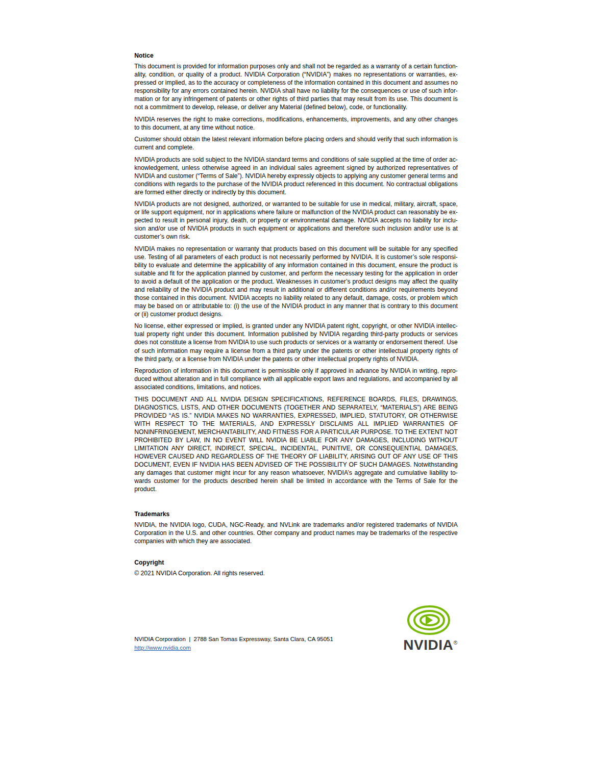Notice
This document is provided for information purposes only and shall not be regarded as a warranty of a certain functionality, condition, or quality of a product. NVIDIA Corporation (“NVIDIA”) makes no representations or warranties, expressed or implied, as to the accuracy or completeness of the information contained in this document and assumes no responsibility for any errors contained herein. NVIDIA shall have no liability for the consequences or use of such information or for any infringement of patents or other rights of third parties that may result from its use. This document is not a commitment to develop, release, or deliver any Material (defined below), code, or functionality.
NVIDIA reserves the right to make corrections, modifications, enhancements, improvements, and any other changes to this document, at any time without notice.
Customer should obtain the latest relevant information before placing orders and should verify that such information is current and complete.
NVIDIA products are sold subject to the NVIDIA standard terms and conditions of sale supplied at the time of order acknowledgement, unless otherwise agreed in an individual sales agreement signed by authorized representatives of NVIDIA and customer (“Terms of Sale”). NVIDIA hereby expressly objects to applying any customer general terms and conditions with regards to the purchase of the NVIDIA product referenced in this document. No contractual obligations are formed either directly or indirectly by this document.
NVIDIA products are not designed, authorized, or warranted to be suitable for use in medical, military, aircraft, space, or life support equipment, nor in applications where failure or malfunction of the NVIDIA product can reasonably be expected to result in personal injury, death, or property or environmental damage. NVIDIA accepts no liability for inclusion and/or use of NVIDIA products in such equipment or applications and therefore such inclusion and/or use is at customer’s own risk.
NVIDIA makes no representation or warranty that products based on this document will be suitable for any specified use. Testing of all parameters of each product is not necessarily performed by NVIDIA. It is customer’s sole responsibility to evaluate and determine the applicability of any information contained in this document, ensure the product is suitable and fit for the application planned by customer, and perform the necessary testing for the application in order to avoid a default of the application or the product. Weaknesses in customer’s product designs may affect the quality and reliability of the NVIDIA product and may result in additional or different conditions and/or requirements beyond those contained in this document. NVIDIA accepts no liability related to any default, damage, costs, or problem which may be based on or attributable to: (i) the use of the NVIDIA product in any manner that is contrary to this document or (ii) customer product designs.
No license, either expressed or implied, is granted under any NVIDIA patent right, copyright, or other NVIDIA intellectual property right under this document. Information published by NVIDIA regarding third-party products or services does not constitute a license from NVIDIA to use such products or services or a warranty or endorsement thereof. Use of such information may require a license from a third party under the patents or other intellectual property rights of the third party, or a license from NVIDIA under the patents or other intellectual property rights of NVIDIA.
Reproduction of information in this document is permissible only if approved in advance by NVIDIA in writing, reproduced without alteration and in full compliance with all applicable export laws and regulations, and accompanied by all associated conditions, limitations, and notices.
THIS DOCUMENT AND ALL NVIDIA DESIGN SPECIFICATIONS, REFERENCE BOARDS, FILES, DRAWINGS, DIAGNOSTICS, LISTS, AND OTHER DOCUMENTS (TOGETHER AND SEPARATELY, “MATERIALS”) ARE BEING PROVIDED “AS IS.” NVIDIA MAKES NO WARRANTIES, EXPRESSED, IMPLIED, STATUTORY, OR OTHERWISE WITH RESPECT TO THE MATERIALS, AND EXPRESSLY DISCLAIMS ALL IMPLIED WARRANTIES OF NONINFRINGEMENT, MERCHANTABILITY, AND FITNESS FOR A PARTICULAR PURPOSE. TO THE EXTENT NOT PROHIBITED BY LAW, IN NO EVENT WILL NVIDIA BE LIABLE FOR ANY DAMAGES, INCLUDING WITHOUT LIMITATION ANY DIRECT, INDIRECT, SPECIAL, INCIDENTAL, PUNITIVE, OR CONSEQUENTIAL DAMAGES, HOWEVER CAUSED AND REGARDLESS OF THE THEORY OF LIABILITY, ARISING OUT OF ANY USE OF THIS DOCUMENT, EVEN IF NVIDIA HAS BEEN ADVISED OF THE POSSIBILITY OF SUCH DAMAGES. Notwithstanding any damages that customer might incur for any reason whatsoever, NVIDIA’s aggregate and cumulative liability towards customer for the products described herein shall be limited in accordance with the Terms of Sale for the product.
Trademarks
NVIDIA, the NVIDIA logo, CUDA, NGC-Ready, and NVLink are trademarks and/or registered trademarks of NVIDIA Corporation in the U.S. and other countries. Other company and product names may be trademarks of the respective companies with which they are associated.
Copyright
© 2021 NVIDIA Corporation. All rights reserved.
NVIDIA Corporation | 2788 San Tomas Expressway, Santa Clara, CA 95051
http://www.nvidia.com
NVIDIA®